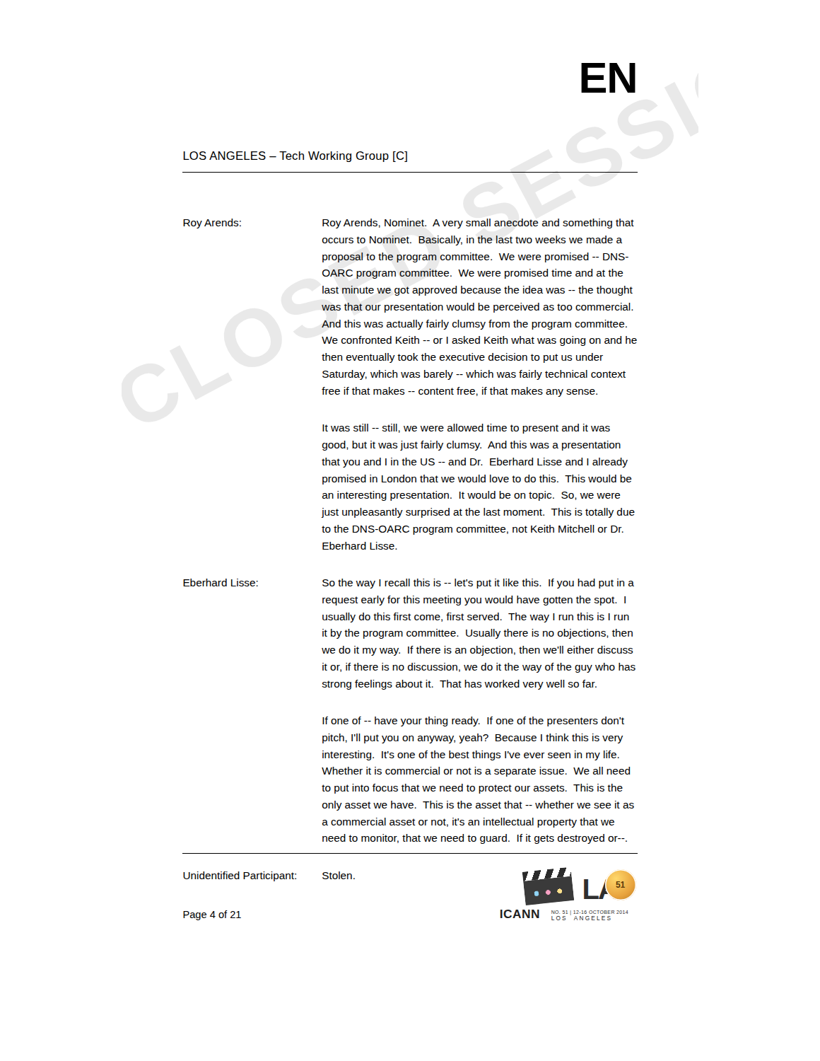LOS ANGELES – Tech Working Group [C]
EN
CLOSED SESSION
Roy Arends:
Roy Arends, Nominet. A very small anecdote and something that occurs to Nominet. Basically, in the last two weeks we made a proposal to the program committee. We were promised -- DNS-OARC program committee. We were promised time and at the last minute we got approved because the idea was -- the thought was that our presentation would be perceived as too commercial. And this was actually fairly clumsy from the program committee. We confronted Keith -- or I asked Keith what was going on and he then eventually took the executive decision to put us under Saturday, which was barely -- which was fairly technical context free if that makes -- content free, if that makes any sense.
It was still -- still, we were allowed time to present and it was good, but it was just fairly clumsy. And this was a presentation that you and I in the US -- and Dr. Eberhard Lisse and I already promised in London that we would love to do this. This would be an interesting presentation. It would be on topic. So, we were just unpleasantly surprised at the last moment. This is totally due to the DNS-OARC program committee, not Keith Mitchell or Dr. Eberhard Lisse.
Eberhard Lisse:
So the way I recall this is -- let's put it like this. If you had put in a request early for this meeting you would have gotten the spot. I usually do this first come, first served. The way I run this is I run it by the program committee. Usually there is no objections, then we do it my way. If there is an objection, then we'll either discuss it or, if there is no discussion, we do it the way of the guy who has strong feelings about it. That has worked very well so far.
If one of -- have your thing ready. If one of the presenters don't pitch, I'll put you on anyway, yeah? Because I think this is very interesting. It's one of the best things I've ever seen in my life. Whether it is commercial or not is a separate issue. We all need to put into focus that we need to protect our assets. This is the only asset we have. This is the asset that -- whether we see it as a commercial asset or not, it's an intellectual property that we need to monitor, that we need to guard. If it gets destroyed or--.
Unidentified Participant:
Stolen.
Page 4 of 21
LA
ICANN
NO. 51 | 12-16 OCTOBER 2014
LOS ANGELES